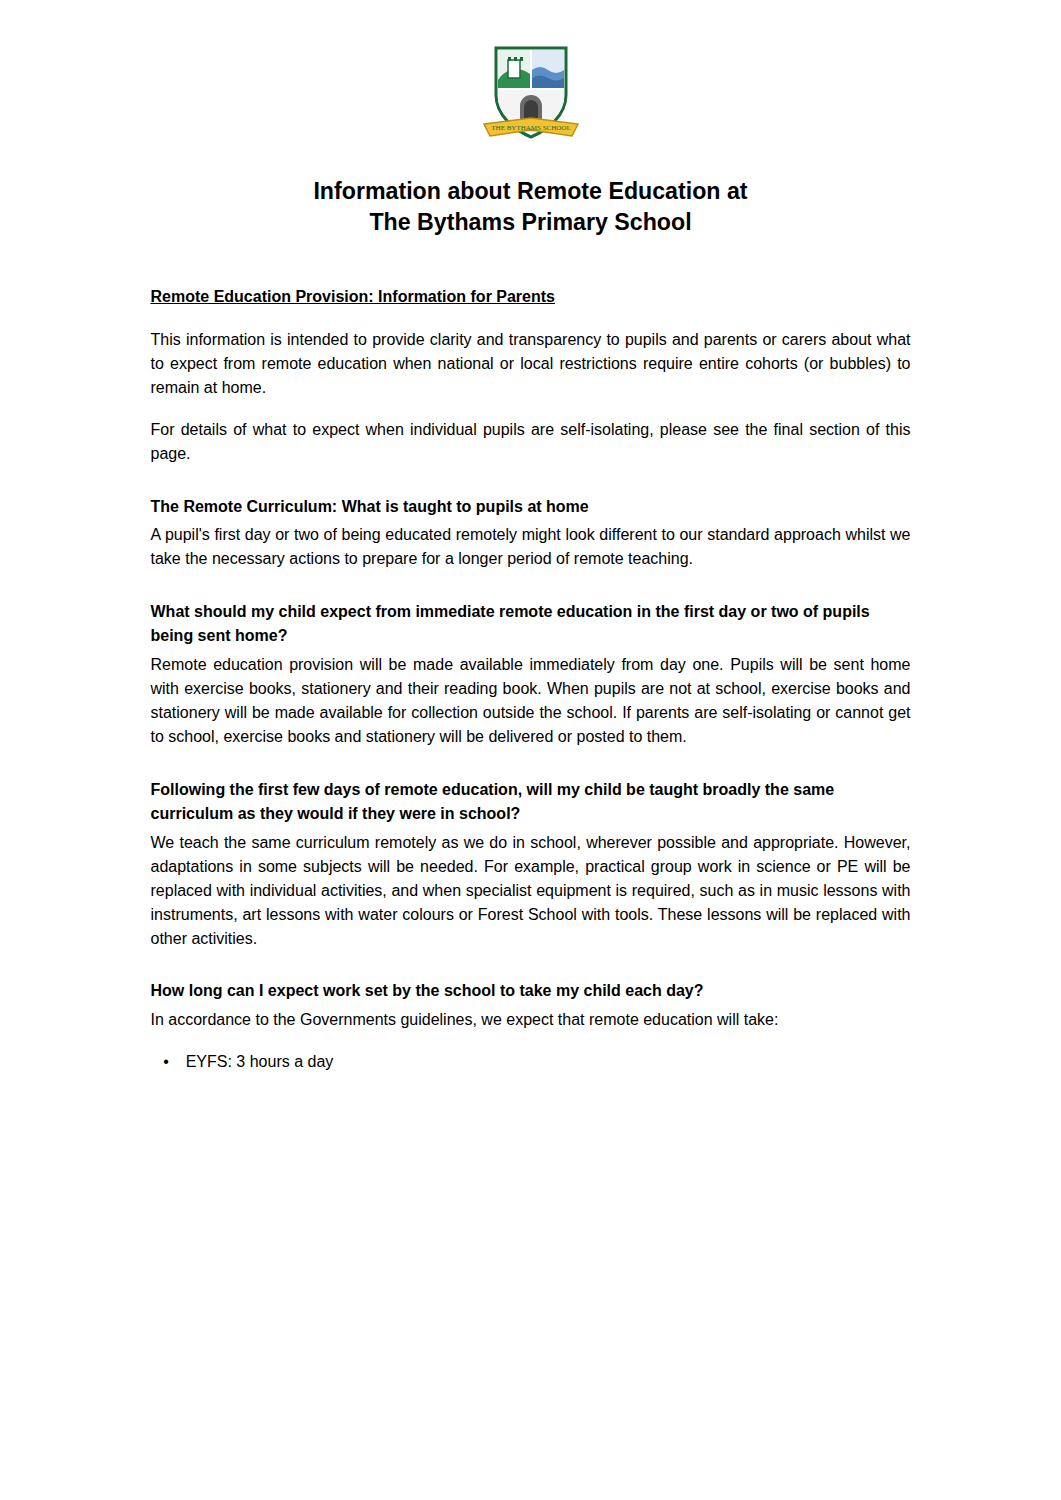THE BYTHAMS SCHOOL
Information about Remote Education at
The Bythams Primary School
Remote Education Provision: Information for Parents
This information is intended to provide clarity and transparency to pupils and parents or carers about what to expect from remote education when national or local restrictions require entire cohorts (or bubbles) to remain at home.
For details of what to expect when individual pupils are self-isolating, please see the final section of this page.
The Remote Curriculum: What is taught to pupils at home
A pupil's first day or two of being educated remotely might look different to our standard approach whilst we take the necessary actions to prepare for a longer period of remote teaching.
What should my child expect from immediate remote education in the first day or two of pupils being sent home?
Remote education provision will be made available immediately from day one. Pupils will be sent home with exercise books, stationery and their reading book. When pupils are not at school, exercise books and stationery will be made available for collection outside the school. If parents are self-isolating or cannot get to school, exercise books and stationery will be delivered or posted to them.
Following the first few days of remote education, will my child be taught broadly the same curriculum as they would if they were in school?
We teach the same curriculum remotely as we do in school, wherever possible and appropriate. However, adaptations in some subjects will be needed. For example, practical group work in science or PE will be replaced with individual activities, and when specialist equipment is required, such as in music lessons with instruments, art lessons with water colours or Forest School with tools. These lessons will be replaced with other activities.
How long can I expect work set by the school to take my child each day?
In accordance to the Governments guidelines, we expect that remote education will take:
EYFS: 3 hours a day